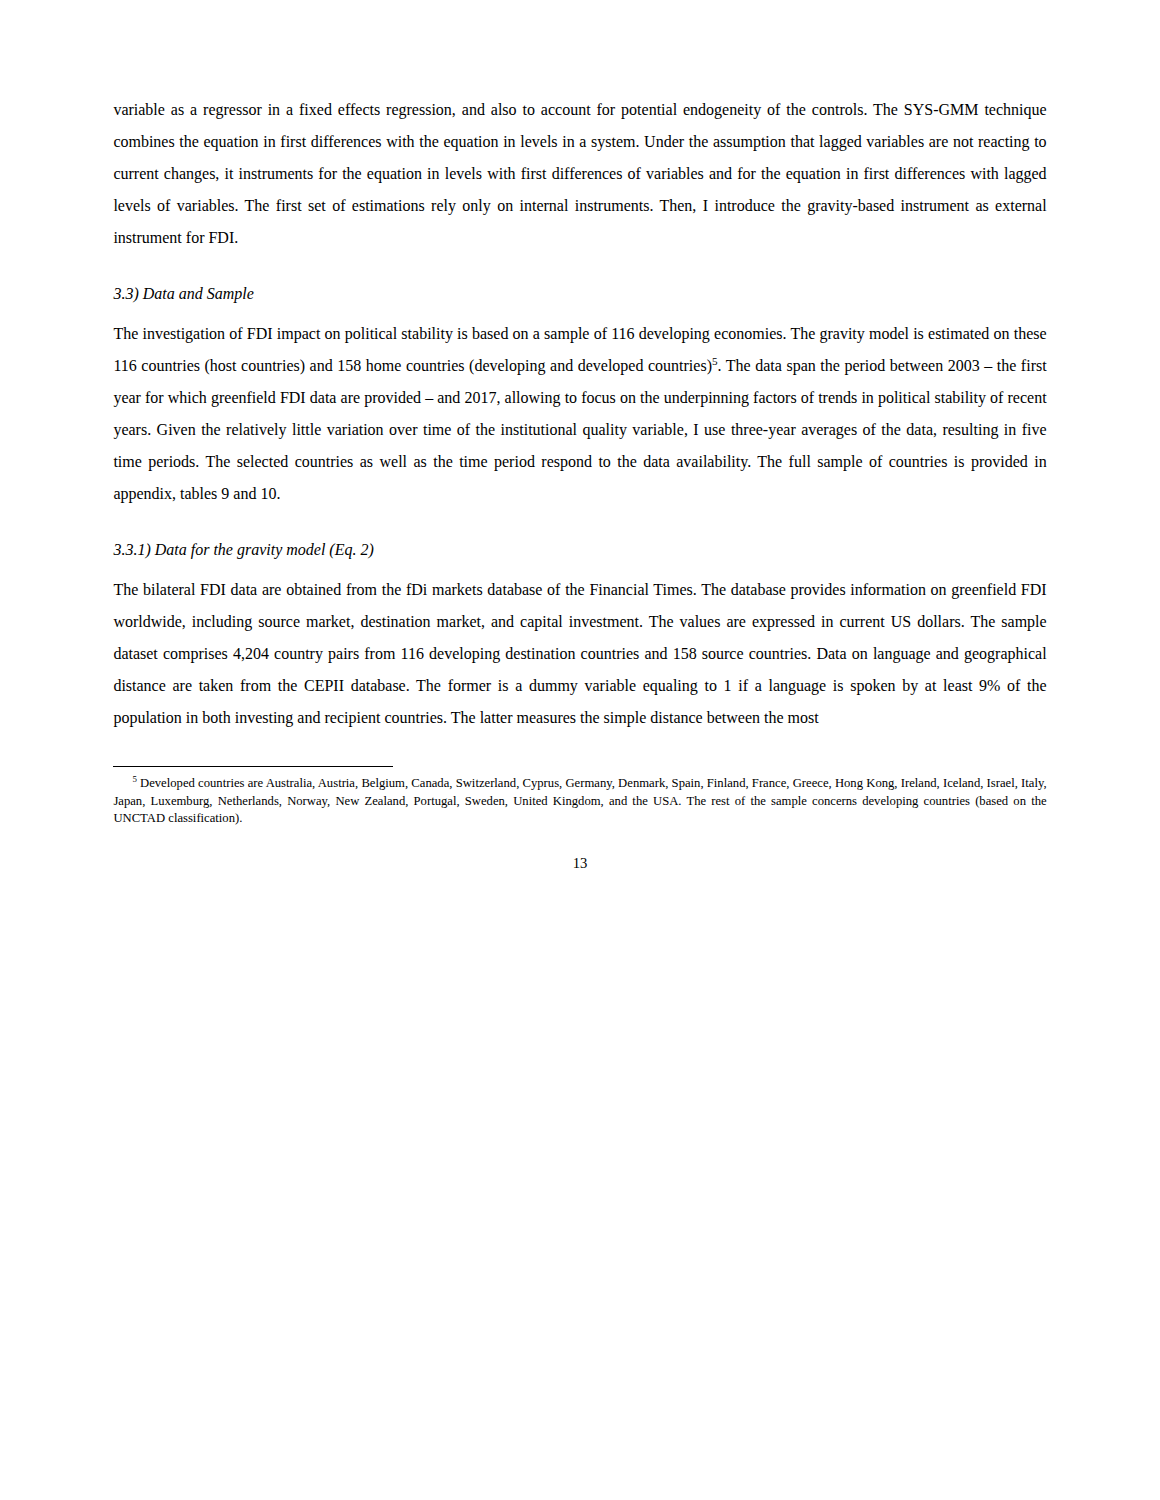variable as a regressor in a fixed effects regression, and also to account for potential endogeneity of the controls. The SYS-GMM technique combines the equation in first differences with the equation in levels in a system. Under the assumption that lagged variables are not reacting to current changes, it instruments for the equation in levels with first differences of variables and for the equation in first differences with lagged levels of variables. The first set of estimations rely only on internal instruments. Then, I introduce the gravity-based instrument as external instrument for FDI.
3.3) Data and Sample
The investigation of FDI impact on political stability is based on a sample of 116 developing economies. The gravity model is estimated on these 116 countries (host countries) and 158 home countries (developing and developed countries)5. The data span the period between 2003 – the first year for which greenfield FDI data are provided – and 2017, allowing to focus on the underpinning factors of trends in political stability of recent years. Given the relatively little variation over time of the institutional quality variable, I use three-year averages of the data, resulting in five time periods. The selected countries as well as the time period respond to the data availability. The full sample of countries is provided in appendix, tables 9 and 10.
3.3.1) Data for the gravity model (Eq. 2)
The bilateral FDI data are obtained from the fDi markets database of the Financial Times. The database provides information on greenfield FDI worldwide, including source market, destination market, and capital investment. The values are expressed in current US dollars. The sample dataset comprises 4,204 country pairs from 116 developing destination countries and 158 source countries. Data on language and geographical distance are taken from the CEPII database. The former is a dummy variable equaling to 1 if a language is spoken by at least 9% of the population in both investing and recipient countries. The latter measures the simple distance between the most
5 Developed countries are Australia, Austria, Belgium, Canada, Switzerland, Cyprus, Germany, Denmark, Spain, Finland, France, Greece, Hong Kong, Ireland, Iceland, Israel, Italy, Japan, Luxemburg, Netherlands, Norway, New Zealand, Portugal, Sweden, United Kingdom, and the USA. The rest of the sample concerns developing countries (based on the UNCTAD classification).
13